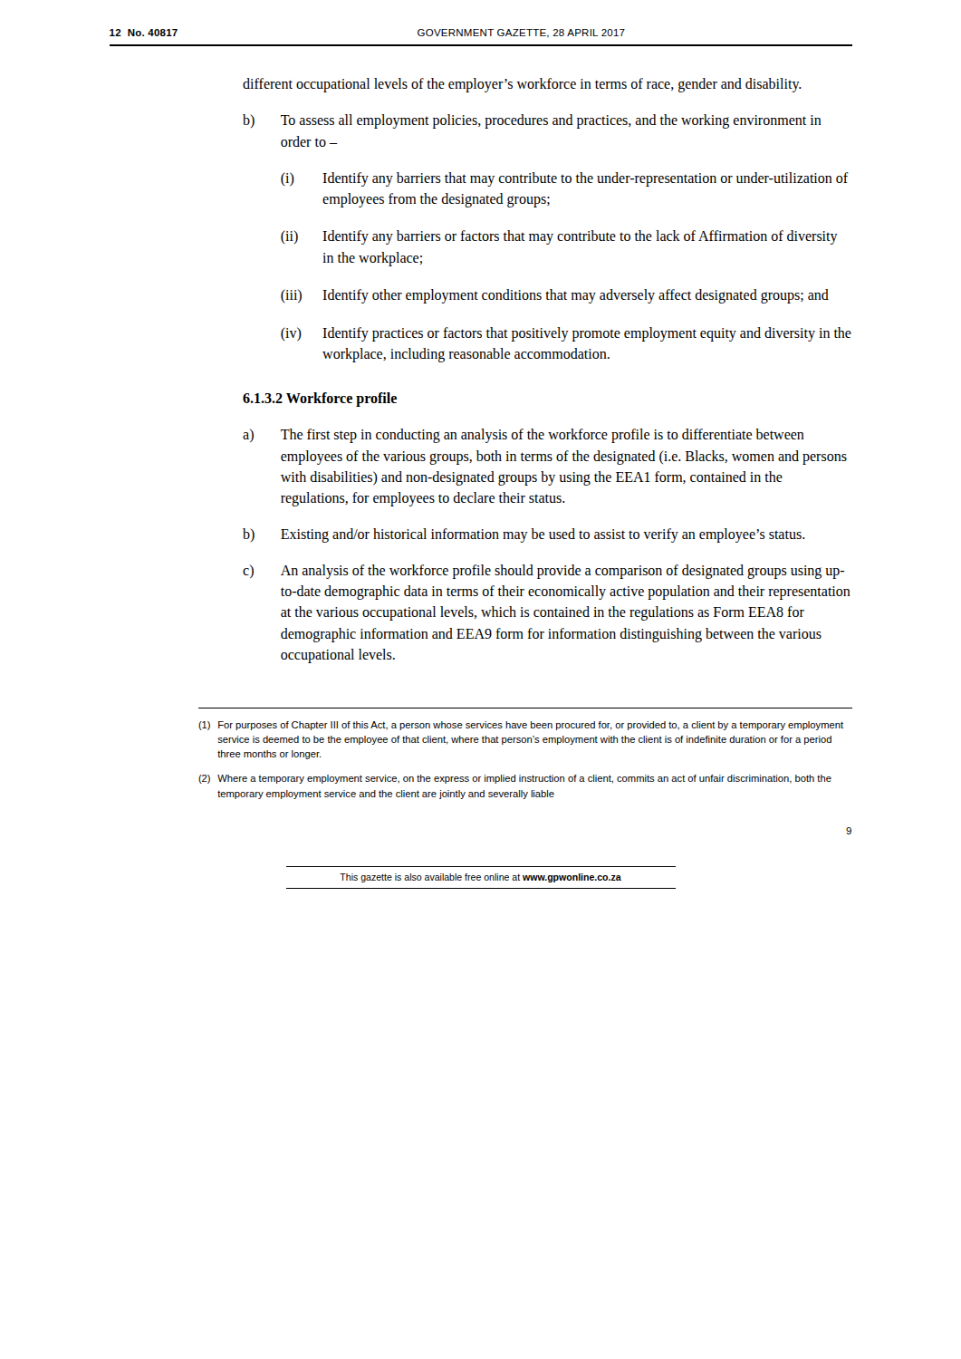12 No. 40817 Government Gazette, 28 April 2017
different occupational levels of the employer’s workforce in terms of race, gender and disability.
b) To assess all employment policies, procedures and practices, and the working environment in order to –
(i) Identify any barriers that may contribute to the under-representation or under-utilization of employees from the designated groups;
(ii) Identify any barriers or factors that may contribute to the lack of Affirmation of diversity in the workplace;
(iii) Identify other employment conditions that may adversely affect designated groups; and
(iv) Identify practices or factors that positively promote employment equity and diversity in the workplace, including reasonable accommodation.
6.1.3.2 Workforce profile
a) The first step in conducting an analysis of the workforce profile is to differentiate between employees of the various groups, both in terms of the designated (i.e. Blacks, women and persons with disabilities) and non-designated groups by using the EEA1 form, contained in the regulations, for employees to declare their status.
b) Existing and/or historical information may be used to assist to verify an employee’s status.
c) An analysis of the workforce profile should provide a comparison of designated groups using up-to-date demographic data in terms of their economically active population and their representation at the various occupational levels, which is contained in the regulations as Form EEA8 for demographic information and EEA9 form for information distinguishing between the various occupational levels.
(1) For purposes of Chapter III of this Act, a person whose services have been procured for, or provided to, a client by a temporary employment service is deemed to be the employee of that client, where that person’s employment with the client is of indefinite duration or for a period three months or longer.
(2) Where a temporary employment service, on the express or implied instruction of a client, commits an act of unfair discrimination, both the temporary employment service and the client are jointly and severally liable
9
This gazette is also available free online at www.gpwonline.co.za